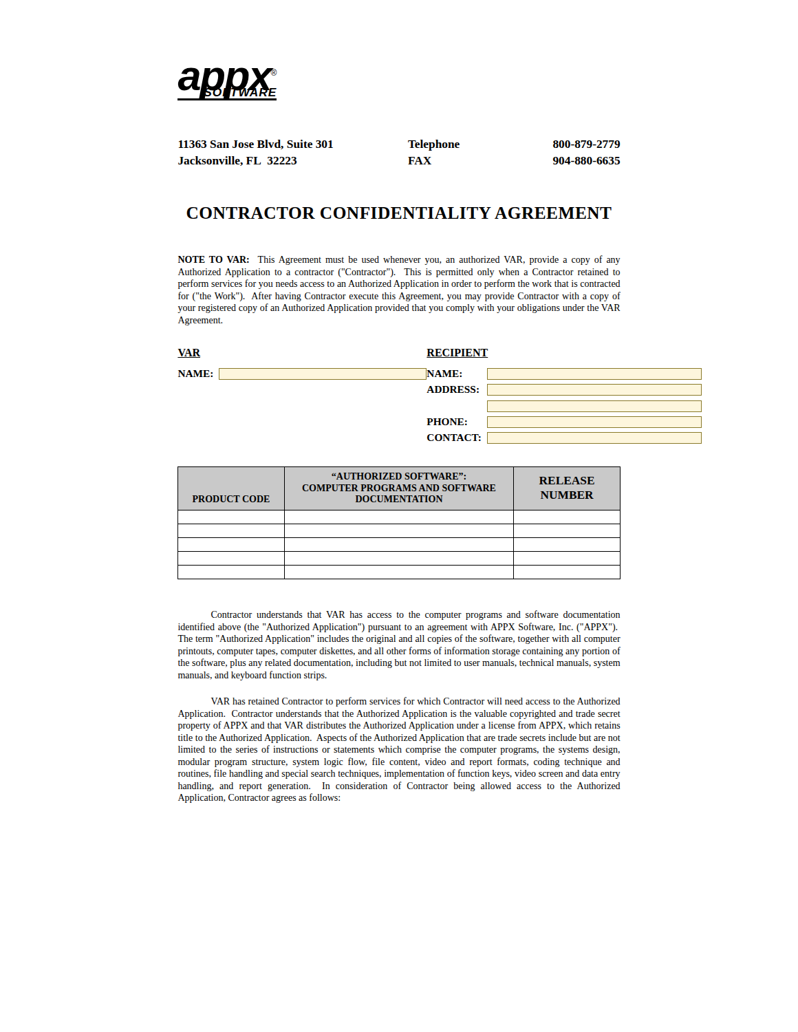appx® SOFTWARE
| 11363 San Jose Blvd, Suite 301 | Telephone | 800-879-2779 |
| Jacksonville, FL 32223 | FAX | 904-880-6635 |
CONTRACTOR CONFIDENTIALITY AGREEMENT
NOTE TO VAR: This Agreement must be used whenever you, an authorized VAR, provide a copy of any Authorized Application to a contractor ("Contractor"). This is permitted only when a Contractor retained to perform services for you needs access to an Authorized Application in order to perform the work that is contracted for ("the Work"). After having Contractor execute this Agreement, you may provide Contractor with a copy of your registered copy of an Authorized Application provided that you comply with your obligations under the VAR Agreement.
| VAR / NAME: / / | RECIPIENT / NAME: / / / ADDRESS: / / / PHONE: / / / CONTACT: / / |
| PRODUCT CODE | “AUTHORIZED SOFTWARE”: COMPUTER PROGRAMS AND SOFTWARE DOCUMENTATION | RELEASE NUMBER |
| --- | --- | --- |
Contractor understands that VAR has access to the computer programs and software documentation identified above (the "Authorized Application") pursuant to an agreement with APPX Software, Inc. ("APPX"). The term "Authorized Application" includes the original and all copies of the software, together with all computer printouts, computer tapes, computer diskettes, and all other forms of information storage containing any portion of the software, plus any related documentation, including but not limited to user manuals, technical manuals, system manuals, and keyboard function strips.
VAR has retained Contractor to perform services for which Contractor will need access to the Authorized Application. Contractor understands that the Authorized Application is the valuable copyrighted and trade secret property of APPX and that VAR distributes the Authorized Application under a license from APPX, which retains title to the Authorized Application. Aspects of the Authorized Application that are trade secrets include but are not limited to the series of instructions or statements which comprise the computer programs, the systems design, modular program structure, system logic flow, file content, video and report formats, coding technique and routines, file handling and special search techniques, implementation of function keys, video screen and data entry handling, and report generation. In consideration of Contractor being allowed access to the Authorized Application, Contractor agrees as follows: